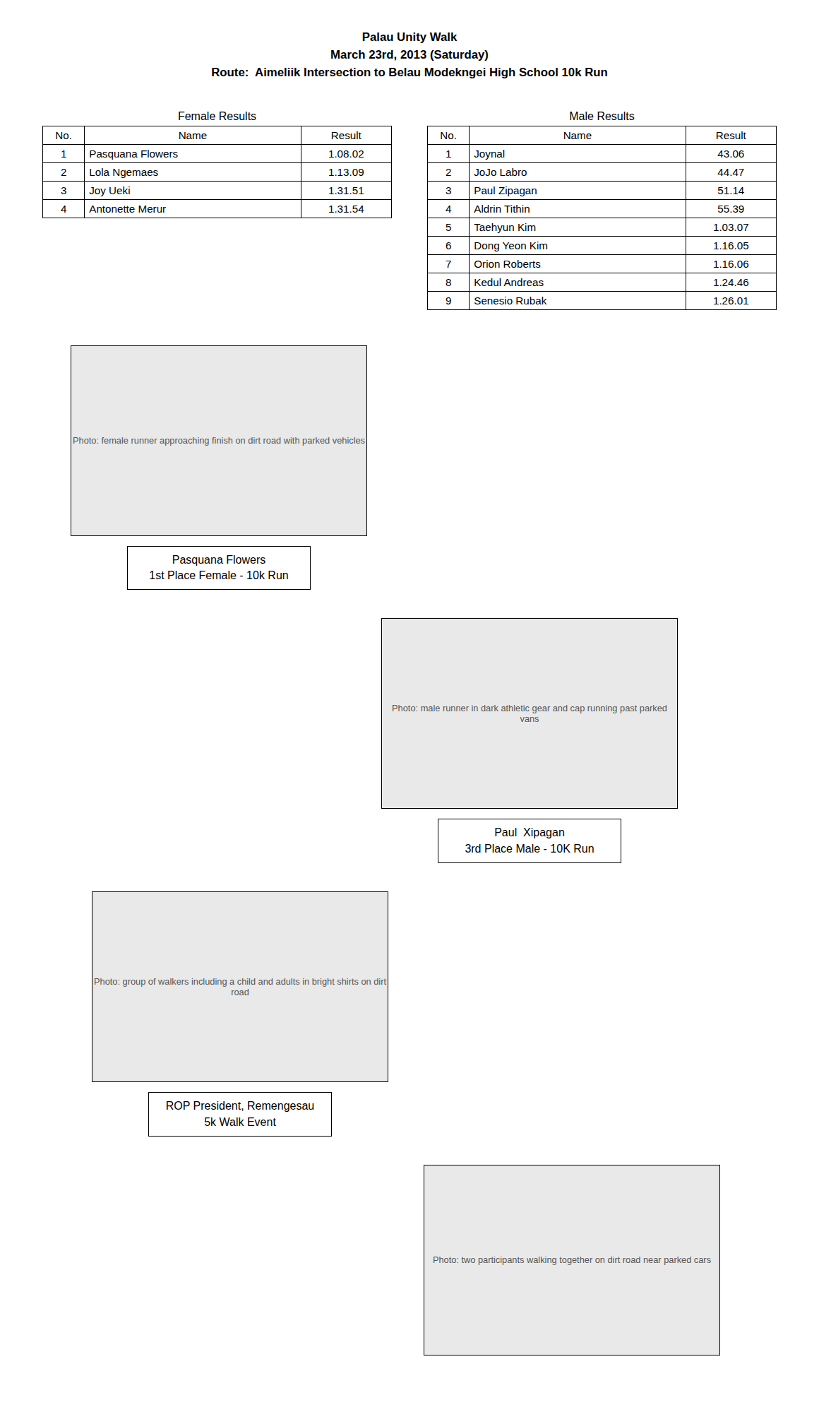Palau Unity Walk
March 23rd, 2013 (Saturday)
Route: Aimeliik Intersection to Belau Modekngei High School 10k Run
Female Results
| No. | Name | Result |
| --- | --- | --- |
| 1 | Pasquana Flowers | 1.08.02 |
| 2 | Lola Ngemaes | 1.13.09 |
| 3 | Joy Ueki | 1.31.51 |
| 4 | Antonette Merur | 1.31.54 |
Male Results
| No. | Name | Result |
| --- | --- | --- |
| 1 | Joynal | 43.06 |
| 2 | JoJo Labro | 44.47 |
| 3 | Paul Zipagan | 51.14 |
| 4 | Aldrin Tithin | 55.39 |
| 5 | Taehyun Kim | 1.03.07 |
| 6 | Dong Yeon Kim | 1.16.05 |
| 7 | Orion Roberts | 1.16.06 |
| 8 | Kedul Andreas | 1.24.46 |
| 9 | Senesio Rubak | 1.26.01 |
Photo: female runner approaching finish on dirt road with parked vehicles
Pasquana Flowers
1st Place Female - 10k Run
Photo: male runner in dark athletic gear and cap running past parked vans
Paul Xipagan
3rd Place Male - 10K Run
Photo: group of walkers including a child and adults in bright shirts on dirt road
ROP President, Remengesau
5k Walk Event
Photo: two participants walking together on dirt road near parked cars